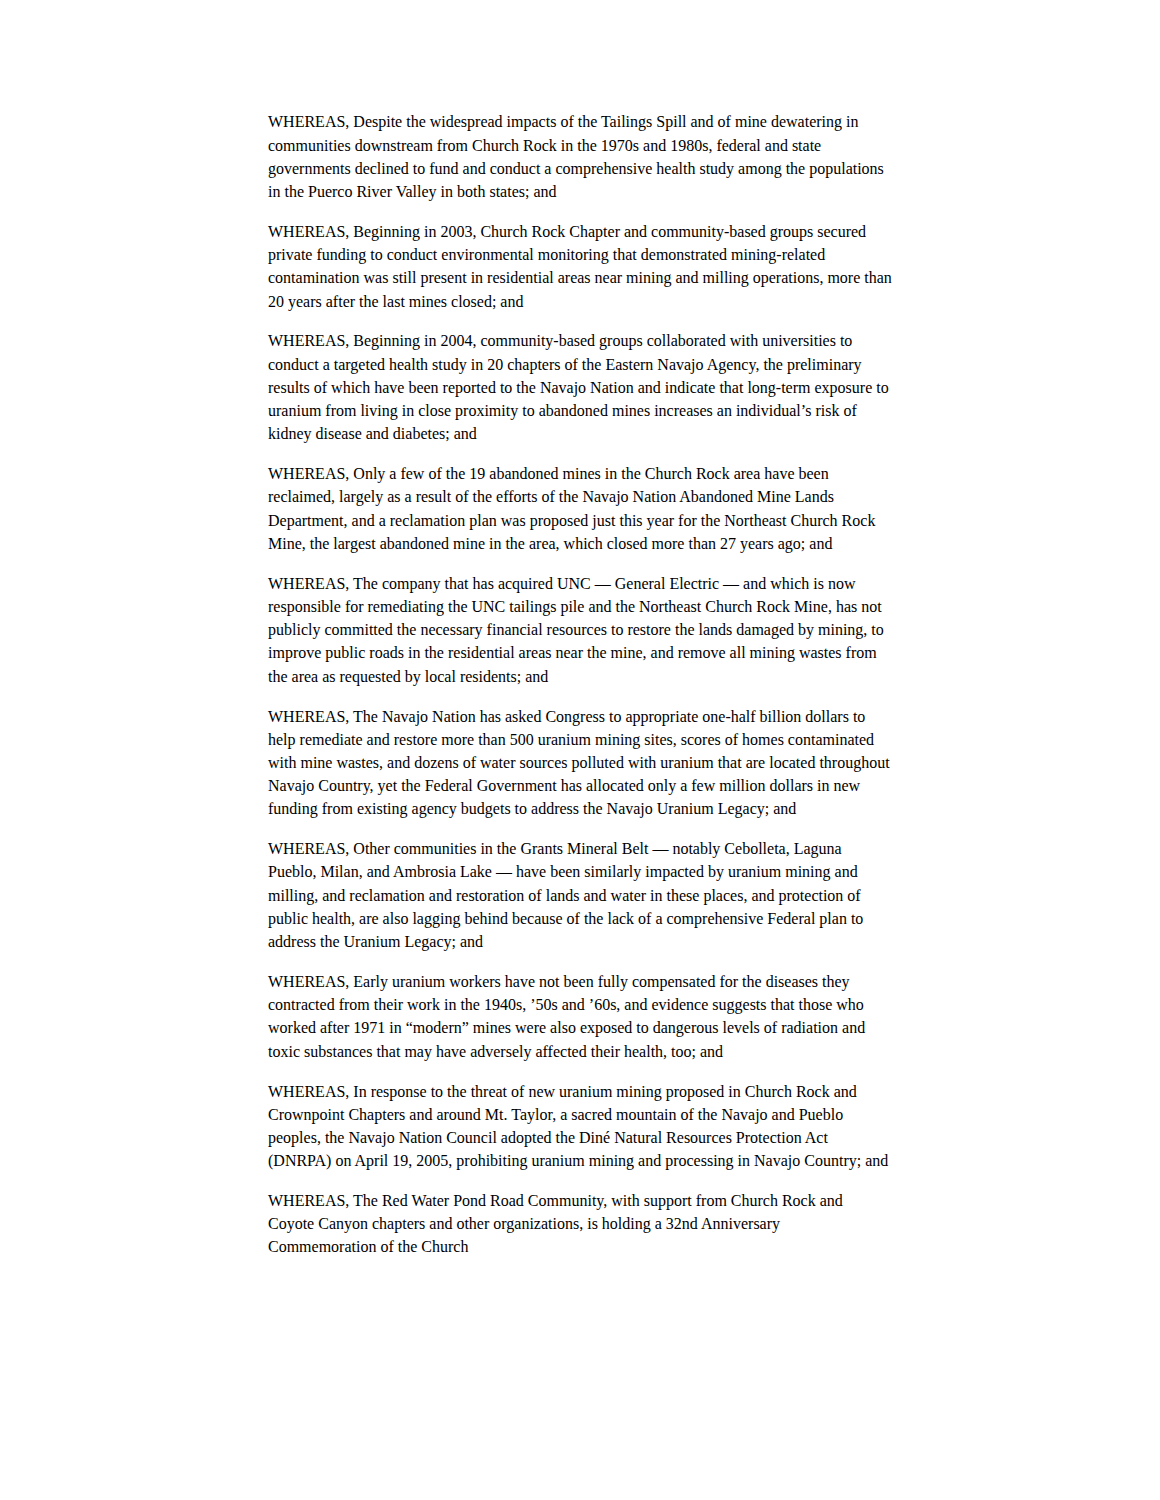WHEREAS, Despite the widespread impacts of the Tailings Spill and of mine dewatering in communities downstream from Church Rock in the 1970s and 1980s, federal and state governments declined to fund and conduct a comprehensive health study among the populations in the Puerco River Valley in both states; and
WHEREAS, Beginning in 2003, Church Rock Chapter and community-based groups secured private funding to conduct environmental monitoring that demonstrated mining-related contamination was still present in residential areas near mining and milling operations, more than 20 years after the last mines closed; and
WHEREAS, Beginning in 2004, community-based groups collaborated with universities to conduct a targeted health study in 20 chapters of the Eastern Navajo Agency, the preliminary results of which have been reported to the Navajo Nation and indicate that long-term exposure to uranium from living in close proximity to abandoned mines increases an individual’s risk of kidney disease and diabetes; and
WHEREAS, Only a few of the 19 abandoned mines in the Church Rock area have been reclaimed, largely as a result of the efforts of the Navajo Nation Abandoned Mine Lands Department, and a reclamation plan was proposed just this year for the Northeast Church Rock Mine, the largest abandoned mine in the area, which closed more than 27 years ago; and
WHEREAS, The company that has acquired UNC — General Electric — and which is now responsible for remediating the UNC tailings pile and the Northeast Church Rock Mine, has not publicly committed the necessary financial resources to restore the lands damaged by mining, to improve public roads in the residential areas near the mine, and remove all mining wastes from the area as requested by local residents; and
WHEREAS, The Navajo Nation has asked Congress to appropriate one-half billion dollars to help remediate and restore more than 500 uranium mining sites, scores of homes contaminated with mine wastes, and dozens of water sources polluted with uranium that are located throughout Navajo Country, yet the Federal Government has allocated only a few million dollars in new funding from existing agency budgets to address the Navajo Uranium Legacy; and
WHEREAS, Other communities in the Grants Mineral Belt — notably Cebolleta, Laguna Pueblo, Milan, and Ambrosia Lake — have been similarly impacted by uranium mining and milling, and reclamation and restoration of lands and water in these places, and protection of public health, are also lagging behind because of the lack of a comprehensive Federal plan to address the Uranium Legacy; and
WHEREAS, Early uranium workers have not been fully compensated for the diseases they contracted from their work in the 1940s, ’50s and ’60s, and evidence suggests that those who worked after 1971 in “modern” mines were also exposed to dangerous levels of radiation and toxic substances that may have adversely affected their health, too; and
WHEREAS, In response to the threat of new uranium mining proposed in Church Rock and Crownpoint Chapters and around Mt. Taylor, a sacred mountain of the Navajo and Pueblo peoples, the Navajo Nation Council adopted the Diné Natural Resources Protection Act (DNRPA) on April 19, 2005, prohibiting uranium mining and processing in Navajo Country; and
WHEREAS, The Red Water Pond Road Community, with support from Church Rock and Coyote Canyon chapters and other organizations, is holding a 32nd Anniversary Commemoration of the Church